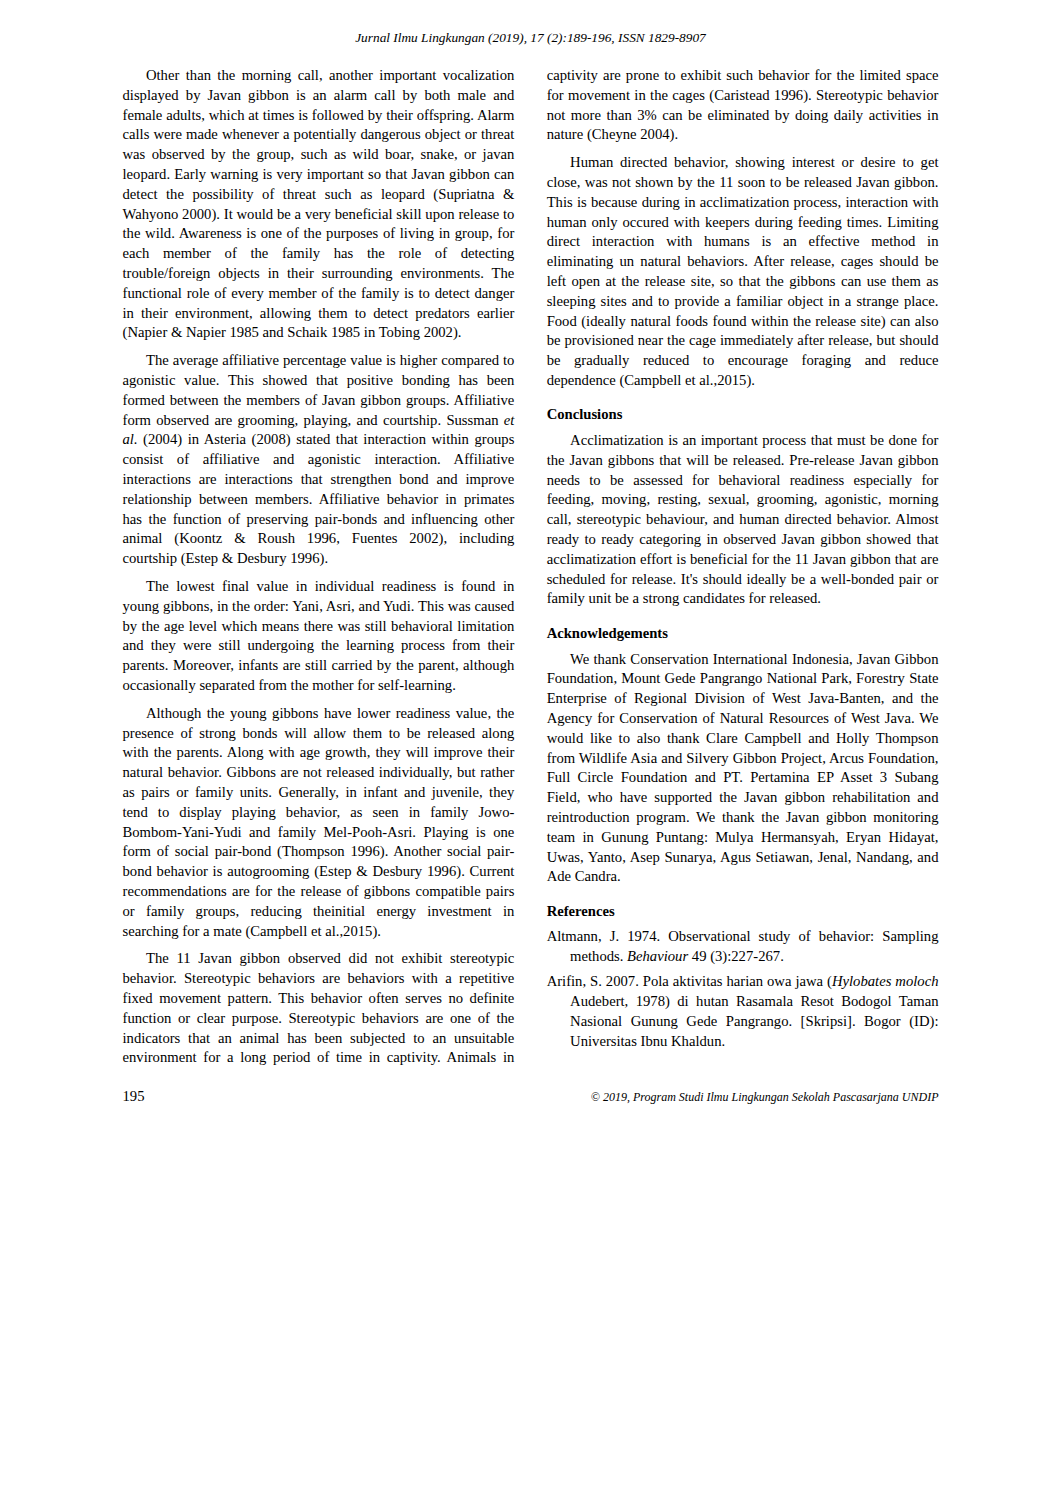Jurnal Ilmu Lingkungan (2019), 17 (2):189-196, ISSN 1829-8907
Other than the morning call, another important vocalization displayed by Javan gibbon is an alarm call by both male and female adults, which at times is followed by their offspring. Alarm calls were made whenever a potentially dangerous object or threat was observed by the group, such as wild boar, snake, or javan leopard. Early warning is very important so that Javan gibbon can detect the possibility of threat such as leopard (Supriatna & Wahyono 2000). It would be a very beneficial skill upon release to the wild. Awareness is one of the purposes of living in group, for each member of the family has the role of detecting trouble/foreign objects in their surrounding environments. The functional role of every member of the family is to detect danger in their environment, allowing them to detect predators earlier (Napier & Napier 1985 and Schaik 1985 in Tobing 2002).
The average affiliative percentage value is higher compared to agonistic value. This showed that positive bonding has been formed between the members of Javan gibbon groups. Affiliative form observed are grooming, playing, and courtship. Sussman et al. (2004) in Asteria (2008) stated that interaction within groups consist of affiliative and agonistic interaction. Affiliative interactions are interactions that strengthen bond and improve relationship between members. Affiliative behavior in primates has the function of preserving pair-bonds and influencing other animal (Koontz & Roush 1996, Fuentes 2002), including courtship (Estep & Desbury 1996).
The lowest final value in individual readiness is found in young gibbons, in the order: Yani, Asri, and Yudi. This was caused by the age level which means there was still behavioral limitation and they were still undergoing the learning process from their parents. Moreover, infants are still carried by the parent, although occasionally separated from the mother for self-learning.
Although the young gibbons have lower readiness value, the presence of strong bonds will allow them to be released along with the parents. Along with age growth, they will improve their natural behavior. Gibbons are not released individually, but rather as pairs or family units. Generally, in infant and juvenile, they tend to display playing behavior, as seen in family Jowo-Bombom-Yani-Yudi and family Mel-Pooh-Asri. Playing is one form of social pair-bond (Thompson 1996). Another social pair-bond behavior is autogrooming (Estep & Desbury 1996). Current recommendations are for the release of gibbons compatible pairs or family groups, reducing theinitial energy investment in searching for a mate (Campbell et al.,2015).
The 11 Javan gibbon observed did not exhibit stereotypic behavior. Stereotypic behaviors are behaviors with a repetitive fixed movement pattern. This behavior often serves no definite function or clear purpose. Stereotypic behaviors are one of the indicators that an animal has been subjected to an unsuitable environment for a long period of time in captivity. Animals in captivity are prone to exhibit such behavior for the limited space for movement in the cages (Caristead 1996). Stereotypic behavior not more than 3% can be eliminated by doing daily activities in nature (Cheyne 2004).
Human directed behavior, showing interest or desire to get close, was not shown by the 11 soon to be released Javan gibbon. This is because during in acclimatization process, interaction with human only occured with keepers during feeding times. Limiting direct interaction with humans is an effective method in eliminating un natural behaviors. After release, cages should be left open at the release site, so that the gibbons can use them as sleeping sites and to provide a familiar object in a strange place. Food (ideally natural foods found within the release site) can also be provisioned near the cage immediately after release, but should be gradually reduced to encourage foraging and reduce dependence (Campbell et al.,2015).
Conclusions
Acclimatization is an important process that must be done for the Javan gibbons that will be released. Pre-release Javan gibbon needs to be assessed for behavioral readiness especially for feeding, moving, resting, sexual, grooming, agonistic, morning call, stereotypic behaviour, and human directed behavior. Almost ready to ready categoring in observed Javan gibbon showed that acclimatization effort is beneficial for the 11 Javan gibbon that are scheduled for release. It's should ideally be a well-bonded pair or family unit be a strong candidates for released.
Acknowledgements
We thank Conservation International Indonesia, Javan Gibbon Foundation, Mount Gede Pangrango National Park, Forestry State Enterprise of Regional Division of West Java-Banten, and the Agency for Conservation of Natural Resources of West Java. We would like to also thank Clare Campbell and Holly Thompson from Wildlife Asia and Silvery Gibbon Project, Arcus Foundation, Full Circle Foundation and PT. Pertamina EP Asset 3 Subang Field, who have supported the Javan gibbon rehabilitation and reintroduction program. We thank the Javan gibbon monitoring team in Gunung Puntang: Mulya Hermansyah, Eryan Hidayat, Uwas, Yanto, Asep Sunarya, Agus Setiawan, Jenal, Nandang, and Ade Candra.
References
Altmann, J. 1974. Observational study of behavior: Sampling methods. Behaviour 49 (3):227-267.
Arifin, S. 2007. Pola aktivitas harian owa jawa (Hylobates moloch Audebert, 1978) di hutan Rasamala Resot Bodogol Taman Nasional Gunung Gede Pangrango. [Skripsi]. Bogor (ID): Universitas Ibnu Khaldun.
195 © 2019, Program Studi Ilmu Lingkungan Sekolah Pascasarjana UNDIP